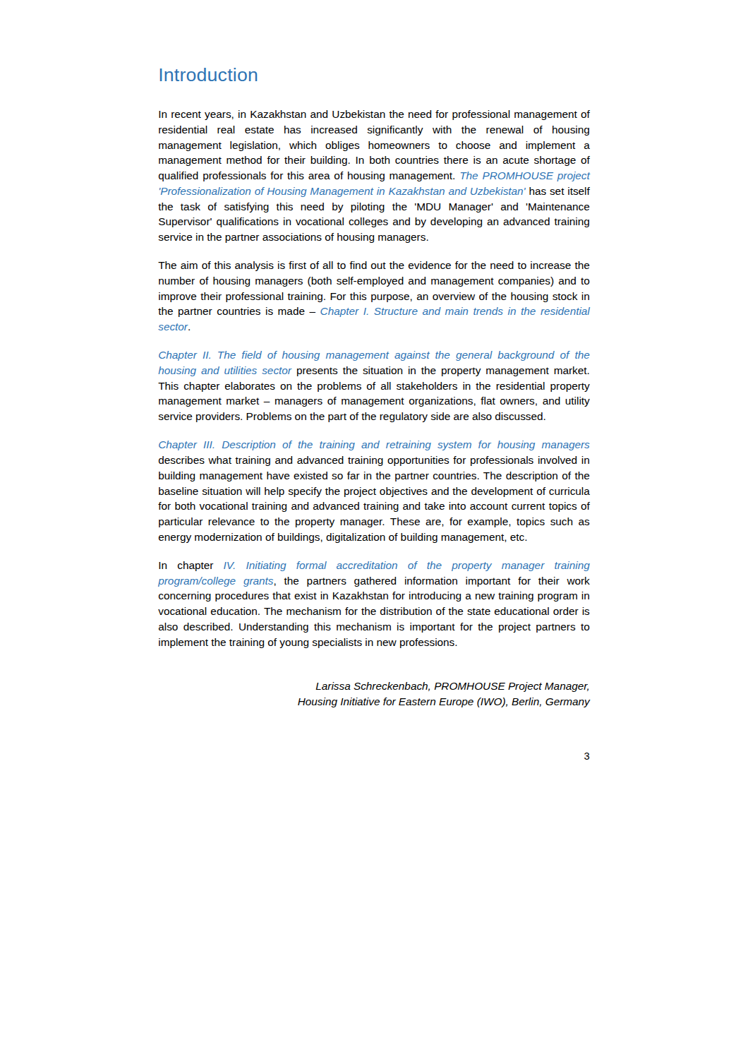Introduction
In recent years, in Kazakhstan and Uzbekistan the need for professional management of residential real estate has increased significantly with the renewal of housing management legislation, which obliges homeowners to choose and implement a management method for their building. In both countries there is an acute shortage of qualified professionals for this area of housing management. The PROMHOUSE project 'Professionalization of Housing Management in Kazakhstan and Uzbekistan' has set itself the task of satisfying this need by piloting the 'MDU Manager' and 'Maintenance Supervisor' qualifications in vocational colleges and by developing an advanced training service in the partner associations of housing managers.
The aim of this analysis is first of all to find out the evidence for the need to increase the number of housing managers (both self-employed and management companies) and to improve their professional training. For this purpose, an overview of the housing stock in the partner countries is made – Chapter I. Structure and main trends in the residential sector.
Chapter II. The field of housing management against the general background of the housing and utilities sector presents the situation in the property management market. This chapter elaborates on the problems of all stakeholders in the residential property management market – managers of management organizations, flat owners, and utility service providers. Problems on the part of the regulatory side are also discussed.
Chapter III. Description of the training and retraining system for housing managers describes what training and advanced training opportunities for professionals involved in building management have existed so far in the partner countries. The description of the baseline situation will help specify the project objectives and the development of curricula for both vocational training and advanced training and take into account current topics of particular relevance to the property manager. These are, for example, topics such as energy modernization of buildings, digitalization of building management, etc.
In chapter IV. Initiating formal accreditation of the property manager training program/college grants, the partners gathered information important for their work concerning procedures that exist in Kazakhstan for introducing a new training program in vocational education. The mechanism for the distribution of the state educational order is also described. Understanding this mechanism is important for the project partners to implement the training of young specialists in new professions.
Larissa Schreckenbach, PROMHOUSE Project Manager,
Housing Initiative for Eastern Europe (IWO), Berlin, Germany
3